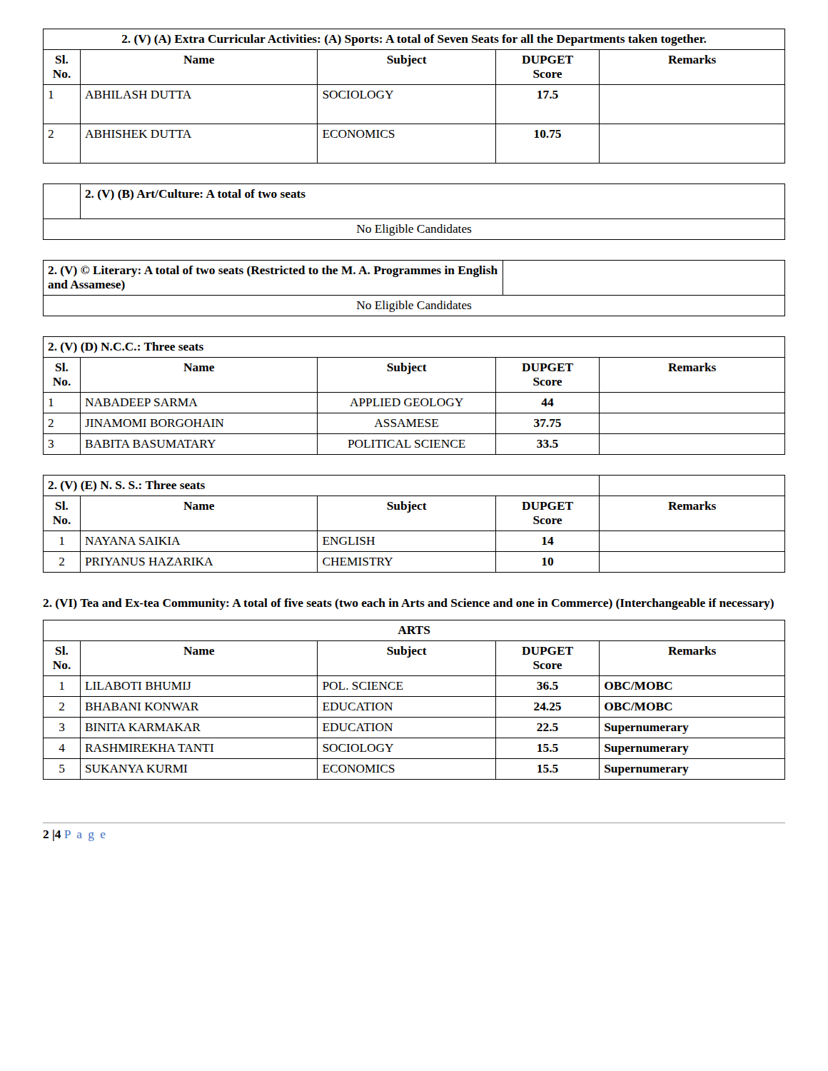| 2. (V) (A) Extra Curricular Activities: (A) Sports: A total of Seven Seats for all the Departments taken together. |
| Sl. No. | Name | Subject | DUPGET Score | Remarks |
| 1 | ABHILASH DUTTA | SOCIOLOGY | 17.5 | |
| 2 | ABHISHEK DUTTA | ECONOMICS | 10.75 | |
| | 2. (V) (B) Art/Culture: A total of two seats |
| No Eligible Candidates |
| 2. (V) © Literary: A total of two seats (Restricted to the M. A. Programmes in English and Assamese) | |
| No Eligible Candidates |
| 2. (V) (D) N.C.C.: Three seats |
| Sl. No. | Name | Subject | DUPGET Score | Remarks |
| 1 | NABADEEP SARMA | APPLIED GEOLOGY | 44 | |
| 2 | JINAMOMI BORGOHAIN | ASSAMESE | 37.75 | |
| 3 | BABITA BASUMATARY | POLITICAL SCIENCE | 33.5 | |
| 2. (V) (E) N. S. S.: Three seats | |
| Sl. No. | Name | Subject | DUPGET Score | Remarks |
| 1 | NAYANA SAIKIA | ENGLISH | 14 | |
| 2 | PRIYANUS HAZARIKA | CHEMISTRY | 10 | |
2. (VI) Tea and Ex-tea Community: A total of five seats (two each in Arts and Science and one in Commerce) (Interchangeable if necessary)
| ARTS |
| Sl. No. | Name | Subject | DUPGET Score | Remarks |
| 1 | LILABOTI BHUMIJ | POL. SCIENCE | 36.5 | OBC/MOBC |
| 2 | BHABANI KONWAR | EDUCATION | 24.25 | OBC/MOBC |
| 3 | BINITA KARMAKAR | EDUCATION | 22.5 | Supernumerary |
| 4 | RASHMIREKHA TANTI | SOCIOLOGY | 15.5 | Supernumerary |
| 5 | SUKANYA KURMI | ECONOMICS | 15.5 | Supernumerary |
2 |4 P a g e